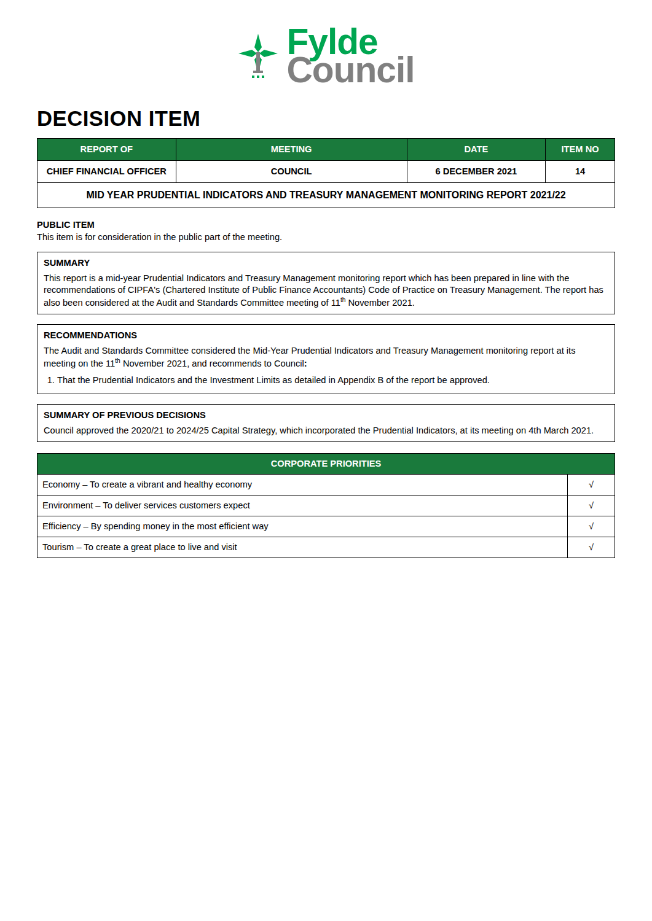Fylde Council
DECISION ITEM
| REPORT OF | MEETING | DATE | ITEM NO |
| --- | --- | --- | --- |
| CHIEF FINANCIAL OFFICER | COUNCIL | 6 DECEMBER 2021 | 14 |
| MID YEAR PRUDENTIAL INDICATORS AND TREASURY MANAGEMENT MONITORING REPORT 2021/22 |
PUBLIC ITEM
This item is for consideration in the public part of the meeting.
SUMMARY
This report is a mid-year Prudential Indicators and Treasury Management monitoring report which has been prepared in line with the recommendations of CIPFA's (Chartered Institute of Public Finance Accountants) Code of Practice on Treasury Management. The report has also been considered at the Audit and Standards Committee meeting of 11th November 2021.
RECOMMENDATIONS
The Audit and Standards Committee considered the Mid-Year Prudential Indicators and Treasury Management monitoring report at its meeting on the 11th November 2021, and recommends to Council:
That the Prudential Indicators and the Investment Limits as detailed in Appendix B of the report be approved.
SUMMARY OF PREVIOUS DECISIONS
Council approved the 2020/21 to 2024/25 Capital Strategy, which incorporated the Prudential Indicators, at its meeting on 4th March 2021.
| CORPORATE PRIORITIES |
| --- |
| Economy – To create a vibrant and healthy economy | √ |
| Environment – To deliver services customers expect | √ |
| Efficiency – By spending money in the most efficient way | √ |
| Tourism – To create a great place to live and visit | √ |